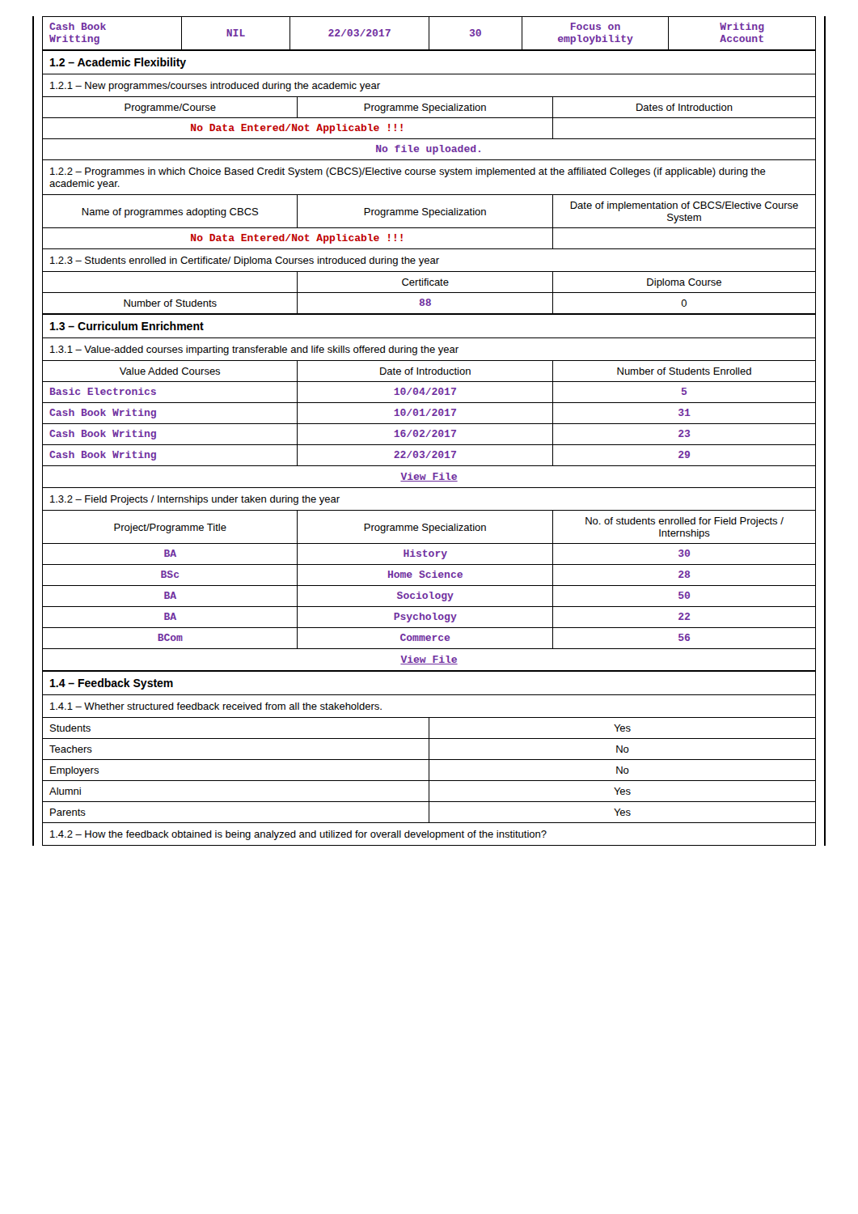| Cash Book Writting | NIL | 22/03/2017 | 30 | Focus on employbility | Writing Account |
| 1.2 – Academic Flexibility |
| 1.2.1 – New programmes/courses introduced during the academic year |
| Programme/Course | Programme Specialization | Dates of Introduction |
| No Data Entered/Not Applicable !!! | |
| No file uploaded. |
| 1.2.2 – Programmes in which Choice Based Credit System (CBCS)/Elective course system implemented at the affiliated Colleges (if applicable) during the academic year. |
| Name of programmes adopting CBCS | Programme Specialization | Date of implementation of CBCS/Elective Course System |
| No Data Entered/Not Applicable !!! | |
| 1.2.3 – Students enrolled in Certificate/ Diploma Courses introduced during the year |
| | Certificate | Diploma Course |
| Number of Students | 88 | 0 |
| 1.3 – Curriculum Enrichment |
| 1.3.1 – Value-added courses imparting transferable and life skills offered during the year |
| Value Added Courses | Date of Introduction | Number of Students Enrolled |
| Basic Electronics | 10/04/2017 | 5 |
| Cash Book Writing | 10/01/2017 | 31 |
| Cash Book Writing | 16/02/2017 | 23 |
| Cash Book Writing | 22/03/2017 | 29 |
| View File |
| 1.3.2 – Field Projects / Internships under taken during the year |
| Project/Programme Title | Programme Specialization | No. of students enrolled for Field Projects / Internships |
| BA | History | 30 |
| BSc | Home Science | 28 |
| BA | Sociology | 50 |
| BA | Psychology | 22 |
| BCom | Commerce | 56 |
| View File |
| 1.4 – Feedback System |
| 1.4.1 – Whether structured feedback received from all the stakeholders. |
| Students | Yes |
| Teachers | No |
| Employers | No |
| Alumni | Yes |
| Parents | Yes |
| 1.4.2 – How the feedback obtained is being analyzed and utilized for overall development of the institution? |